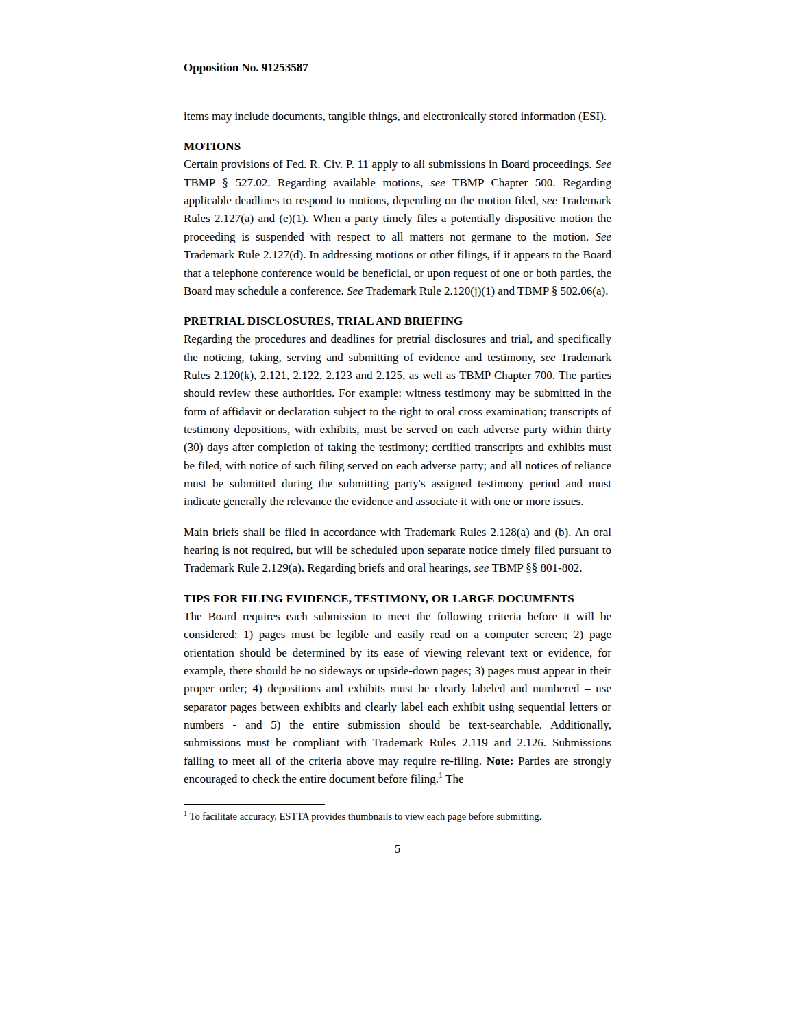Opposition No. 91253587
items may include documents, tangible things, and electronically stored information (ESI).
Motions
Certain provisions of Fed. R. Civ. P. 11 apply to all submissions in Board proceedings. See TBMP § 527.02. Regarding available motions, see TBMP Chapter 500. Regarding applicable deadlines to respond to motions, depending on the motion filed, see Trademark Rules 2.127(a) and (e)(1). When a party timely files a potentially dispositive motion the proceeding is suspended with respect to all matters not germane to the motion. See Trademark Rule 2.127(d). In addressing motions or other filings, if it appears to the Board that a telephone conference would be beneficial, or upon request of one or both parties, the Board may schedule a conference. See Trademark Rule 2.120(j)(1) and TBMP § 502.06(a).
Pretrial Disclosures, Trial and Briefing
Regarding the procedures and deadlines for pretrial disclosures and trial, and specifically the noticing, taking, serving and submitting of evidence and testimony, see Trademark Rules 2.120(k), 2.121, 2.122, 2.123 and 2.125, as well as TBMP Chapter 700. The parties should review these authorities. For example: witness testimony may be submitted in the form of affidavit or declaration subject to the right to oral cross examination; transcripts of testimony depositions, with exhibits, must be served on each adverse party within thirty (30) days after completion of taking the testimony; certified transcripts and exhibits must be filed, with notice of such filing served on each adverse party; and all notices of reliance must be submitted during the submitting party's assigned testimony period and must indicate generally the relevance the evidence and associate it with one or more issues.
Main briefs shall be filed in accordance with Trademark Rules 2.128(a) and (b). An oral hearing is not required, but will be scheduled upon separate notice timely filed pursuant to Trademark Rule 2.129(a). Regarding briefs and oral hearings, see TBMP §§ 801-802.
Tips for Filing Evidence, Testimony, or Large Documents
The Board requires each submission to meet the following criteria before it will be considered: 1) pages must be legible and easily read on a computer screen; 2) page orientation should be determined by its ease of viewing relevant text or evidence, for example, there should be no sideways or upside-down pages; 3) pages must appear in their proper order; 4) depositions and exhibits must be clearly labeled and numbered – use separator pages between exhibits and clearly label each exhibit using sequential letters or numbers - and 5) the entire submission should be text-searchable. Additionally, submissions must be compliant with Trademark Rules 2.119 and 2.126. Submissions failing to meet all of the criteria above may require re-filing. Note: Parties are strongly encouraged to check the entire document before filing.1 The
1 To facilitate accuracy, ESTTA provides thumbnails to view each page before submitting.
5